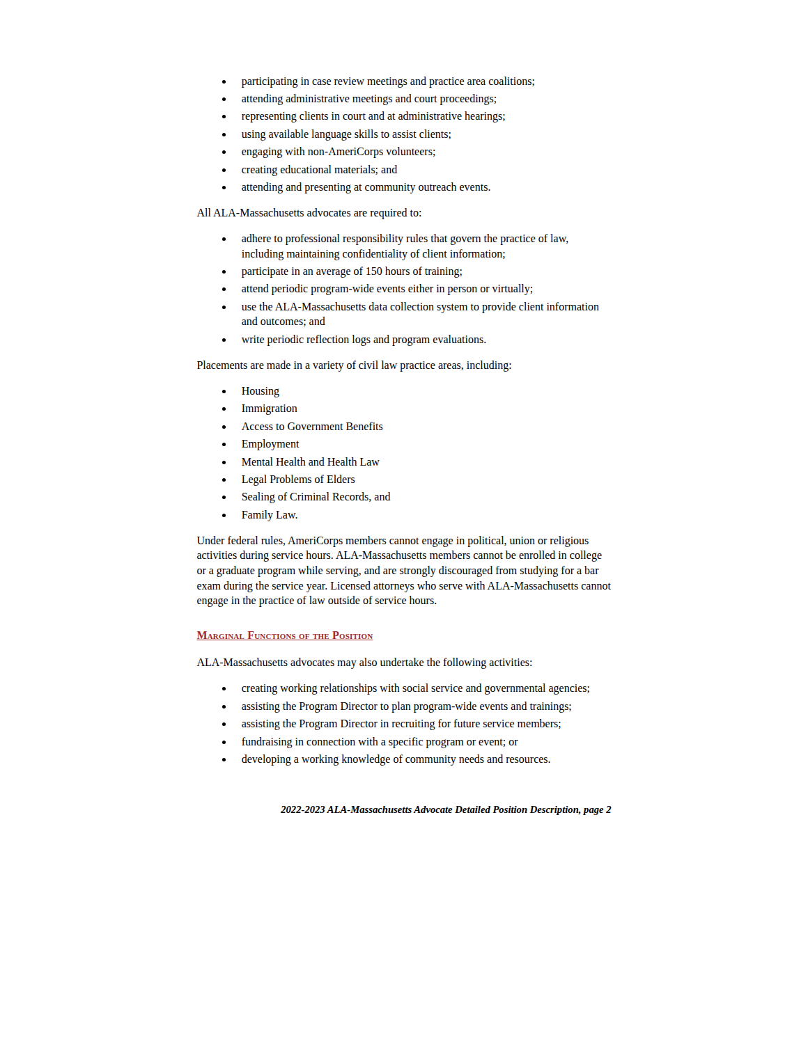participating in case review meetings and practice area coalitions;
attending administrative meetings and court proceedings;
representing clients in court and at administrative hearings;
using available language skills to assist clients;
engaging with non-AmeriCorps volunteers;
creating educational materials; and
attending and presenting at community outreach events.
All ALA-Massachusetts advocates are required to:
adhere to professional responsibility rules that govern the practice of law, including maintaining confidentiality of client information;
participate in an average of 150 hours of training;
attend periodic program-wide events either in person or virtually;
use the ALA-Massachusetts data collection system to provide client information and outcomes; and
write periodic reflection logs and program evaluations.
Placements are made in a variety of civil law practice areas, including:
Housing
Immigration
Access to Government Benefits
Employment
Mental Health and Health Law
Legal Problems of Elders
Sealing of Criminal Records, and
Family Law.
Under federal rules, AmeriCorps members cannot engage in political, union or religious activities during service hours. ALA-Massachusetts members cannot be enrolled in college or a graduate program while serving, and are strongly discouraged from studying for a bar exam during the service year. Licensed attorneys who serve with ALA-Massachusetts cannot engage in the practice of law outside of service hours.
Marginal Functions of the Position
ALA-Massachusetts advocates may also undertake the following activities:
creating working relationships with social service and governmental agencies;
assisting the Program Director to plan program-wide events and trainings;
assisting the Program Director in recruiting for future service members;
fundraising in connection with a specific program or event; or
developing a working knowledge of community needs and resources.
2022-2023 ALA-Massachusetts Advocate Detailed Position Description, page 2